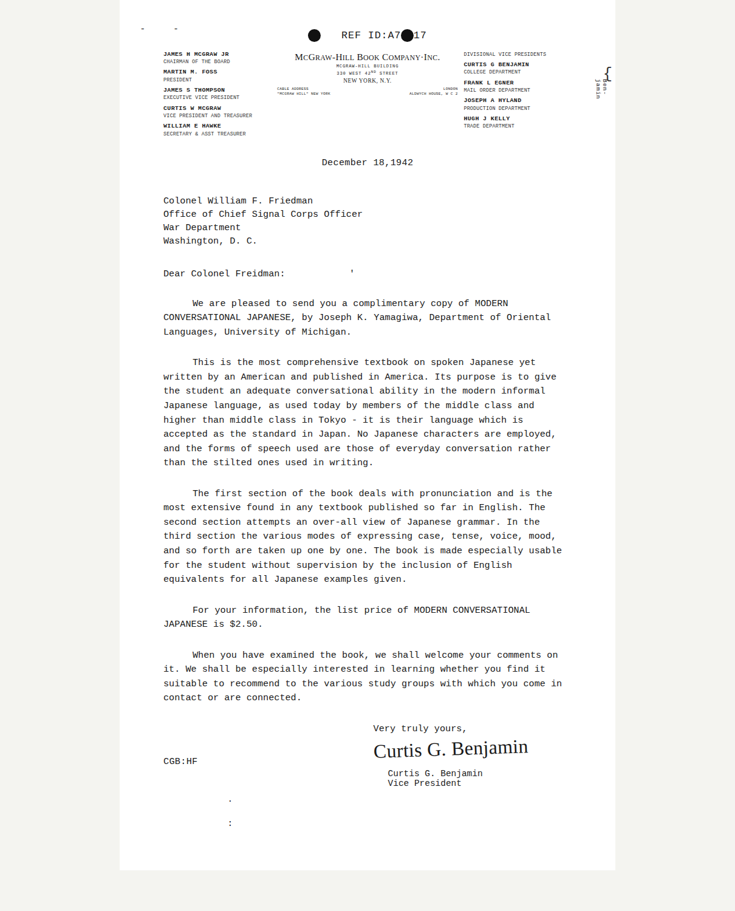- -
REF ID:A70 17
{
Ben-
jamin
JAMES H MCGRAW JR
CHAIRMAN OF THE BOARD
MARTIN M. FOSS
PRESIDENT
JAMES S THOMPSON
EXECUTIVE VICE PRESIDENT
CURTIS W MCGRAW
VICE PRESIDENT AND TREASURER
WILLIAM E HAWKE
SECRETARY & ASST TREASURER
MCGRAW-HILL BOOK COMPANY·INC.
MCGRAW-HILL BUILDING
330 WEST 42ND STREET
NEW YORK, N.Y.
CABLE ADDRESS
"MCGRAW HILL" NEW YORK
LONDON
ALDWYCH HOUSE, W C 2
DIVISIONAL VICE PRESIDENTS
CURTIS G BENJAMIN
COLLEGE DEPARTMENT
FRANK L EGNER
MAIL ORDER DEPARTMENT
JOSEPH A HYLAND
PRODUCTION DEPARTMENT
HUGH J KELLY
TRADE DEPARTMENT
December 18,1942
Colonel William F. Friedman
Office of Chief Signal Corps Officer
War Department
Washington, D. C.
Dear Colonel Freidman:'
We are pleased to send you a complimentary copy of MODERN CONVERSATIONAL JAPANESE, by Joseph K. Yamagiwa, Department of Oriental Languages, University of Michigan.
This is the most comprehensive textbook on spoken Japanese yet written by an American and published in America. Its purpose is to give the student an adequate conversational ability in the modern informal Japanese language, as used today by members of the middle class and higher than middle class in Tokyo - it is their language which is accepted as the standard in Japan. No Japanese characters are employed, and the forms of speech used are those of everyday conversation rather than the stilted ones used in writing.
The first section of the book deals with pronunciation and is the most extensive found in any textbook published so far in English. The second section attempts an over-all view of Japanese grammar. In the third section the various modes of expressing case, tense, voice, mood, and so forth are taken up one by one. The book is made especially usable for the student without supervision by the inclusion of English equivalents for all Japanese examples given.
For your information, the list price of MODERN CONVERSATIONAL JAPANESE is $2.50.
When you have examined the book, we shall welcome your comments on it. We shall be especially interested in learning whether you find it suitable to recommend to the various study groups with which you come in contact or are connected.
Very truly yours,
Curtis G. Benjamin
Curtis G. Benjamin
Vice President
CGB:HF
· :